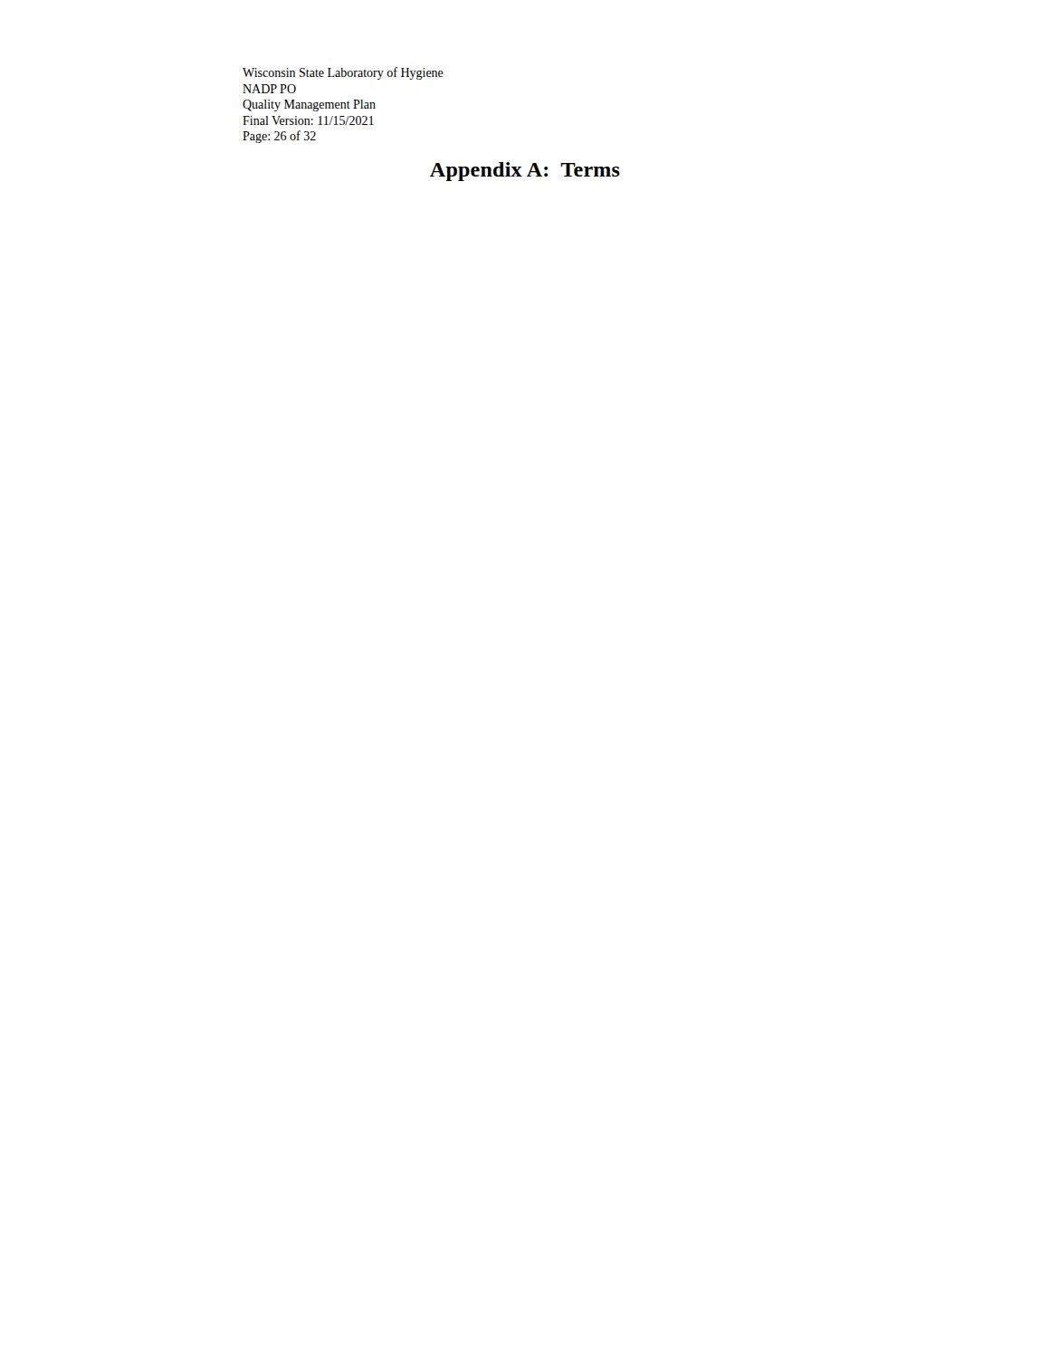Wisconsin State Laboratory of Hygiene
NADP PO
Quality Management Plan
Final Version: 11/15/2021
Page: 26 of 32
Appendix A: Terms